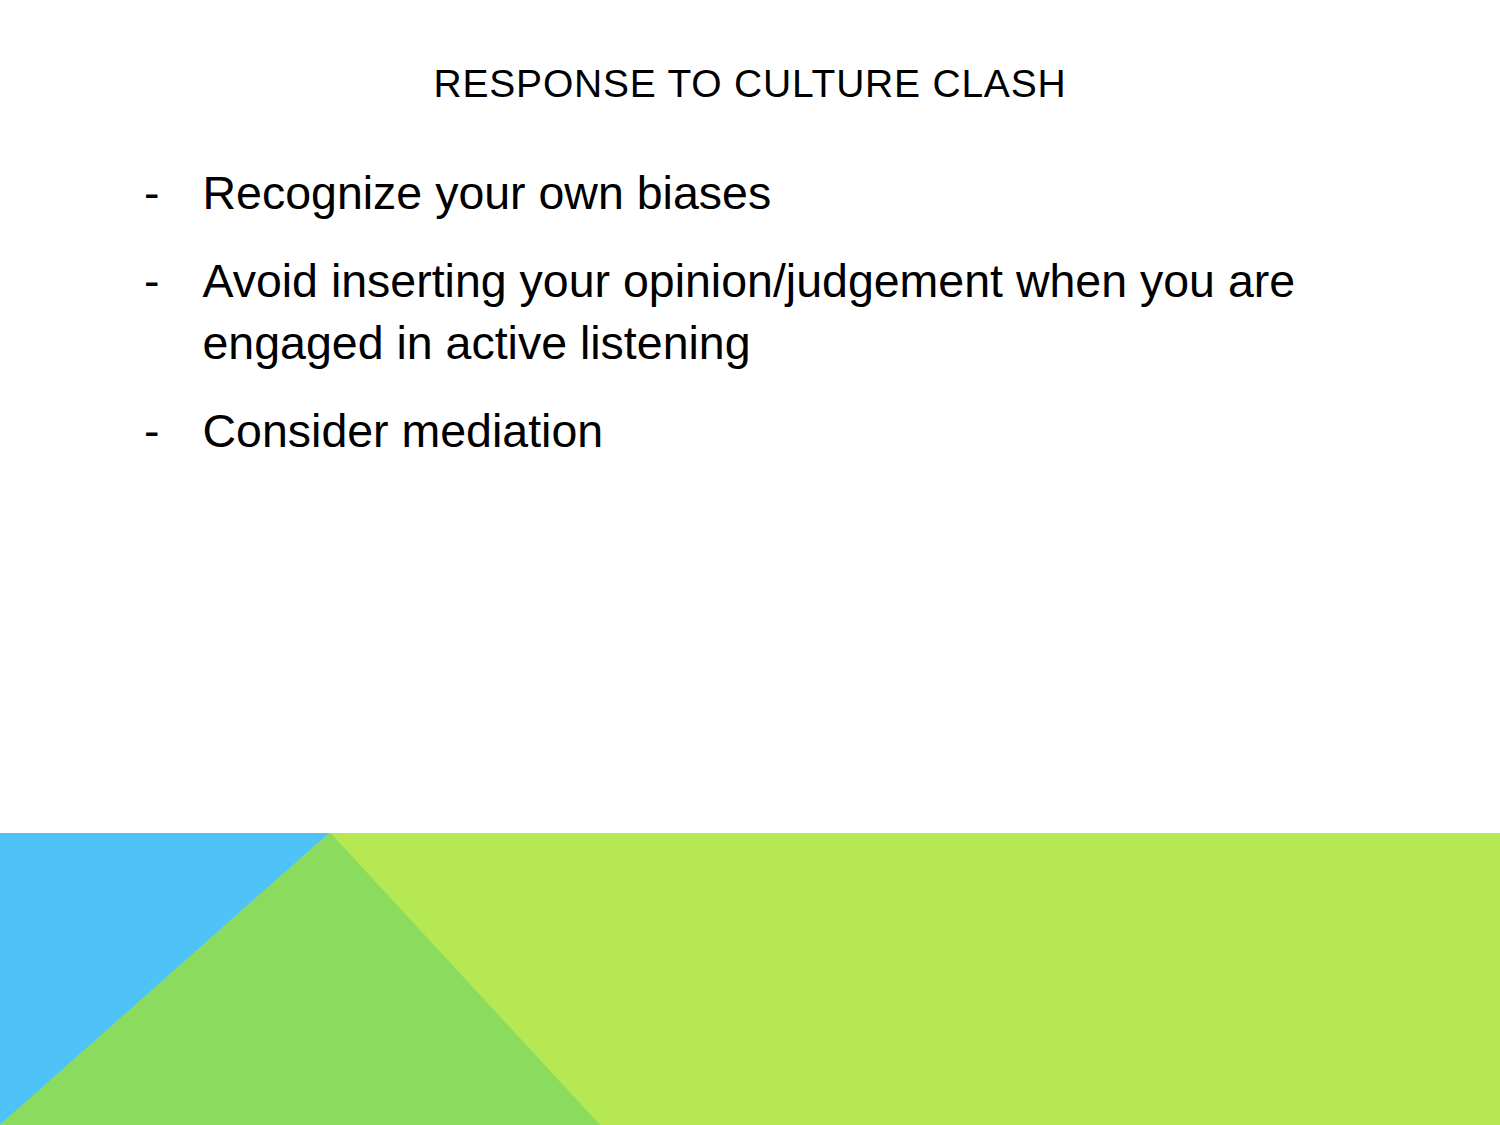Response to Culture Clash
Recognize your own biases
Avoid inserting your opinion/judgement when you are engaged in active listening
Consider mediation